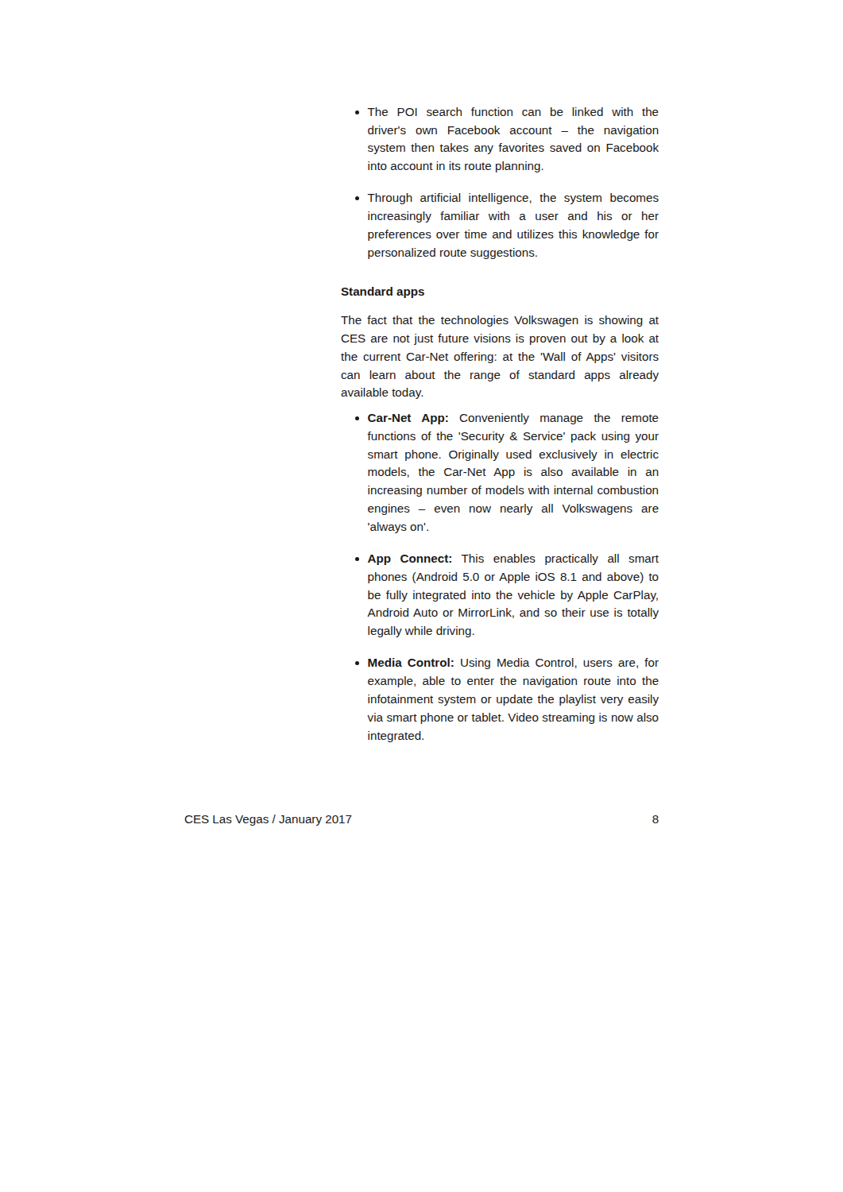The POI search function can be linked with the driver's own Facebook account – the navigation system then takes any favorites saved on Facebook into account in its route planning.
Through artificial intelligence, the system becomes increasingly familiar with a user and his or her preferences over time and utilizes this knowledge for personalized route suggestions.
Standard apps
The fact that the technologies Volkswagen is showing at CES are not just future visions is proven out by a look at the current Car-Net offering: at the 'Wall of Apps' visitors can learn about the range of standard apps already available today.
Car-Net App: Conveniently manage the remote functions of the 'Security & Service' pack using your smart phone. Originally used exclusively in electric models, the Car-Net App is also available in an increasing number of models with internal combustion engines – even now nearly all Volkswagens are 'always on'.
App Connect: This enables practically all smart phones (Android 5.0 or Apple iOS 8.1 and above) to be fully integrated into the vehicle by Apple CarPlay, Android Auto or MirrorLink, and so their use is totally legally while driving.
Media Control: Using Media Control, users are, for example, able to enter the navigation route into the infotainment system or update the playlist very easily via smart phone or tablet. Video streaming is now also integrated.
CES Las Vegas / January 2017 8